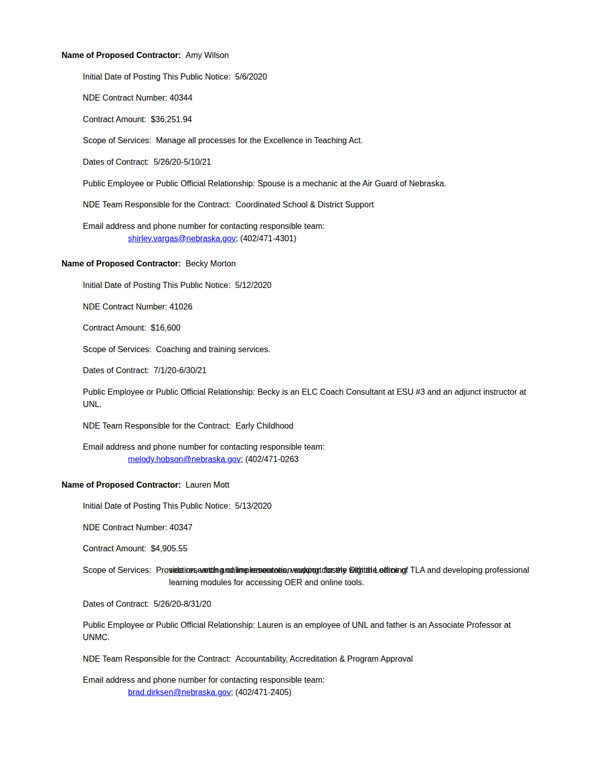Name of Proposed Contractor: Amy Wilson
Initial Date of Posting This Public Notice: 5/6/2020
NDE Contract Number: 40344
Contract Amount: $36,251.94
Scope of Services: Manage all processes for the Excellence in Teaching Act.
Dates of Contract: 5/26/20-5/10/21
Public Employee or Public Official Relationship: Spouse is a mechanic at the Air Guard of Nebraska.
NDE Team Responsible for the Contract: Coordinated School & District Support
Email address and phone number for contacting responsible team: shirley.vargas@nebraska.gov; (402/471-4301)
Name of Proposed Contractor: Becky Morton
Initial Date of Posting This Public Notice: 5/12/2020
NDE Contract Number: 41026
Contract Amount: $16,600
Scope of Services: Coaching and training services.
Dates of Contract: 7/1/20-6/30/21
Public Employee or Public Official Relationship: Becky is an ELC Coach Consultant at ESU #3 and an adjunct instructor at UNL.
NDE Team Responsible for the Contract: Early Childhood
Email address and phone number for contacting responsible team: melody.hobson@nebraska.gov; (402/471-0263
Name of Proposed Contractor: Lauren Mott
Initial Date of Posting This Public Notice: 5/13/2020
NDE Contract Number: 40347
Contract Amount: $4,905.55
Scope of Services: Provide research and implementation support for the Digital Learning section, vetting online resources, working closely with the office of TLA and developing professional learning modules for accessing OER and online tools.
Dates of Contract: 5/26/20-8/31/20
Public Employee or Public Official Relationship: Lauren is an employee of UNL and father is an Associate Professor at UNMC.
NDE Team Responsible for the Contract: Accountability, Accreditation & Program Approval
Email address and phone number for contacting responsible team: brad.dirksen@nebraska.gov; (402/471-2405)